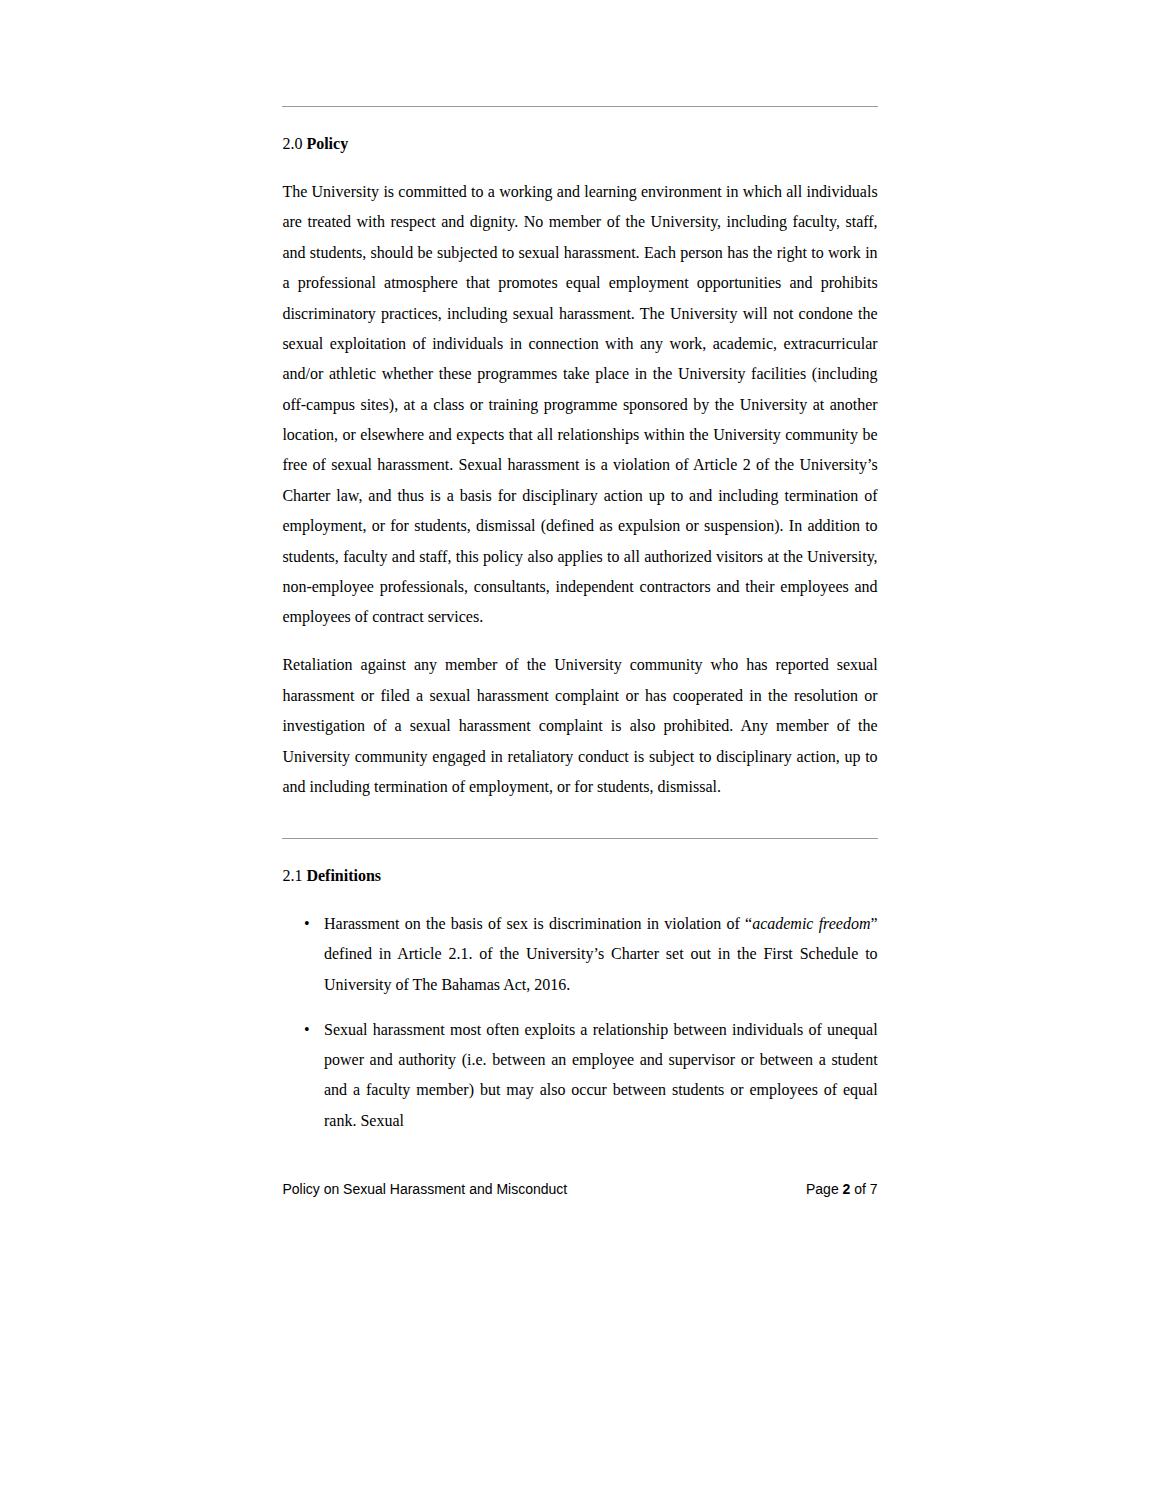2.0 Policy
The University is committed to a working and learning environment in which all individuals are treated with respect and dignity. No member of the University, including faculty, staff, and students, should be subjected to sexual harassment. Each person has the right to work in a professional atmosphere that promotes equal employment opportunities and prohibits discriminatory practices, including sexual harassment. The University will not condone the sexual exploitation of individuals in connection with any work, academic, extracurricular and/or athletic whether these programmes take place in the University facilities (including off-campus sites), at a class or training programme sponsored by the University at another location, or elsewhere and expects that all relationships within the University community be free of sexual harassment. Sexual harassment is a violation of Article 2 of the University’s Charter law, and thus is a basis for disciplinary action up to and including termination of employment, or for students, dismissal (defined as expulsion or suspension). In addition to students, faculty and staff, this policy also applies to all authorized visitors at the University, non-employee professionals, consultants, independent contractors and their employees and employees of contract services.
Retaliation against any member of the University community who has reported sexual harassment or filed a sexual harassment complaint or has cooperated in the resolution or investigation of a sexual harassment complaint is also prohibited. Any member of the University community engaged in retaliatory conduct is subject to disciplinary action, up to and including termination of employment, or for students, dismissal.
2.1 Definitions
Harassment on the basis of sex is discrimination in violation of “academic freedom” defined in Article 2.1. of the University’s Charter set out in the First Schedule to University of The Bahamas Act, 2016.
Sexual harassment most often exploits a relationship between individuals of unequal power and authority (i.e. between an employee and supervisor or between a student and a faculty member) but may also occur between students or employees of equal rank. Sexual
Policy on Sexual Harassment and Misconduct
Page 2 of 7